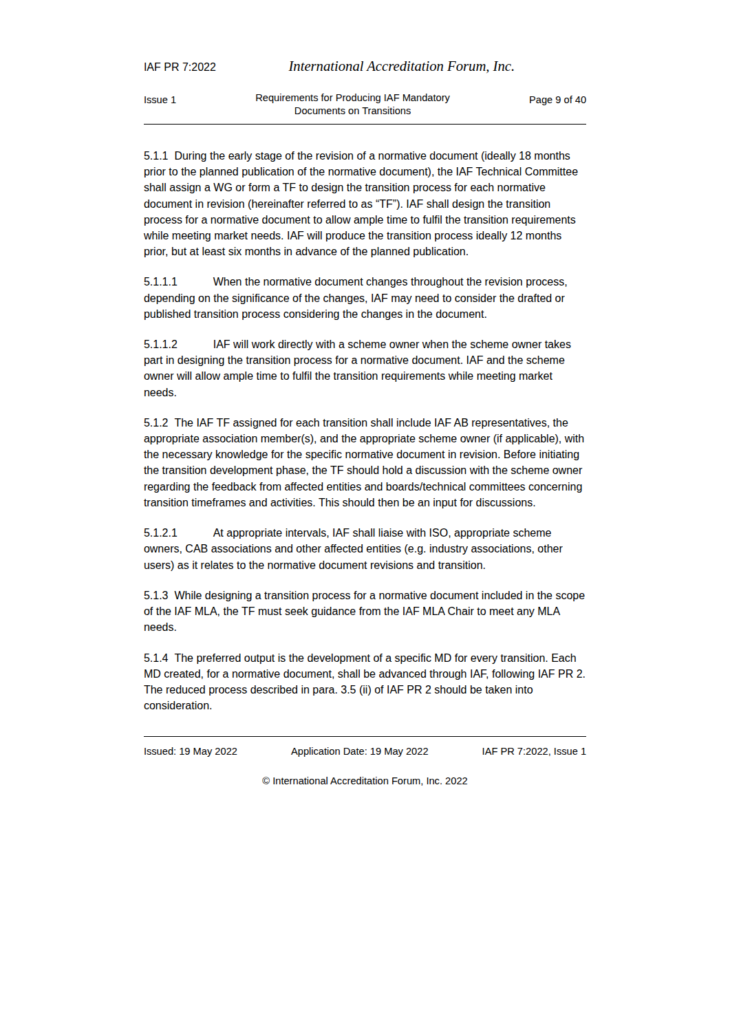IAF PR 7:2022
International Accreditation Forum, Inc.
Issue 1
Requirements for Producing IAF Mandatory
Documents on Transitions
Page 9 of 40
5.1.1 During the early stage of the revision of a normative document (ideally 18 months prior to the planned publication of the normative document), the IAF Technical Committee shall assign a WG or form a TF to design the transition process for each normative document in revision (hereinafter referred to as “TF”). IAF shall design the transition process for a normative document to allow ample time to fulfil the transition requirements while meeting market needs. IAF will produce the transition process ideally 12 months prior, but at least six months in advance of the planned publication.
5.1.1.1 When the normative document changes throughout the revision process, depending on the significance of the changes, IAF may need to consider the drafted or published transition process considering the changes in the document.
5.1.1.2 IAF will work directly with a scheme owner when the scheme owner takes part in designing the transition process for a normative document. IAF and the scheme owner will allow ample time to fulfil the transition requirements while meeting market needs.
5.1.2 The IAF TF assigned for each transition shall include IAF AB representatives, the appropriate association member(s), and the appropriate scheme owner (if applicable), with the necessary knowledge for the specific normative document in revision. Before initiating the transition development phase, the TF should hold a discussion with the scheme owner regarding the feedback from affected entities and boards/technical committees concerning transition timeframes and activities. This should then be an input for discussions.
5.1.2.1 At appropriate intervals, IAF shall liaise with ISO, appropriate scheme owners, CAB associations and other affected entities (e.g. industry associations, other users) as it relates to the normative document revisions and transition.
5.1.3 While designing a transition process for a normative document included in the scope of the IAF MLA, the TF must seek guidance from the IAF MLA Chair to meet any MLA needs.
5.1.4 The preferred output is the development of a specific MD for every transition. Each MD created, for a normative document, shall be advanced through IAF, following IAF PR 2. The reduced process described in para. 3.5 (ii) of IAF PR 2 should be taken into consideration.
Issued: 19 May 2022 Application Date: 19 May 2022 IAF PR 7:2022, Issue 1
© International Accreditation Forum, Inc. 2022